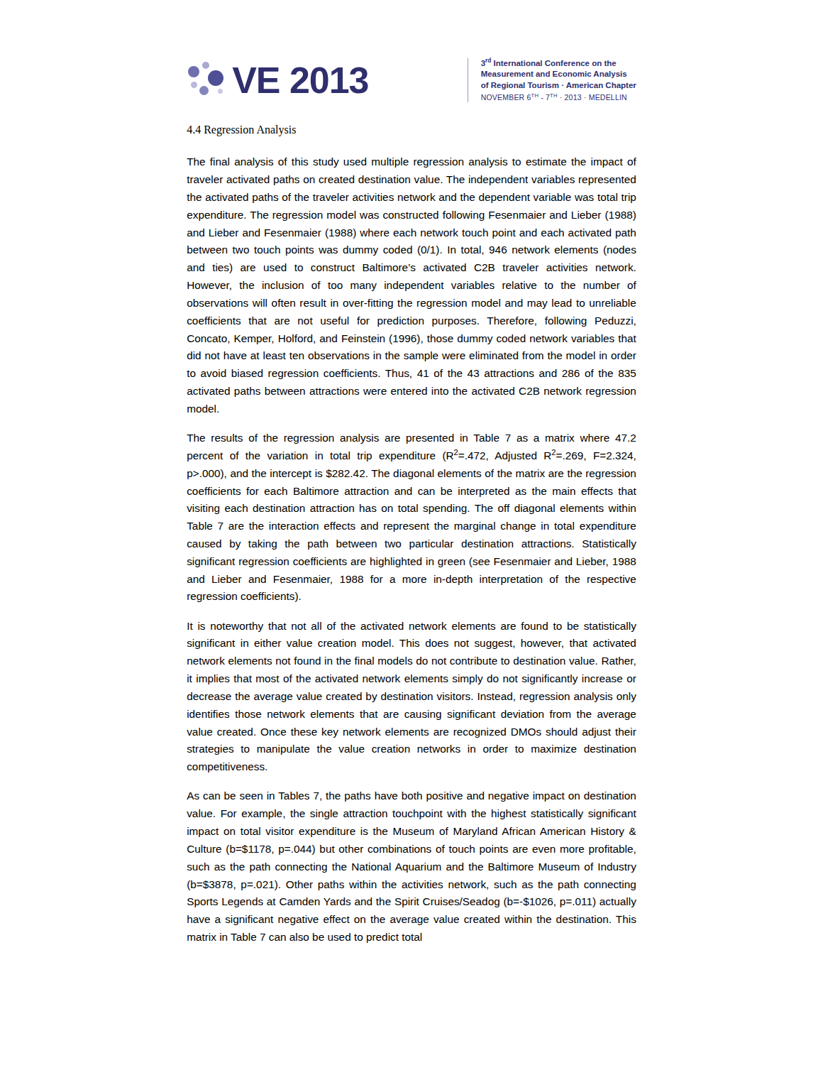VE 2013
3rd International Conference on the
Measurement and Economic Analysis
of Regional Tourism · American Chapter
NOVEMBER 6TH - 7TH · 2013 · MEDELLIN
4.4 Regression Analysis
The final analysis of this study used multiple regression analysis to estimate the impact of traveler activated paths on created destination value. The independent variables represented the activated paths of the traveler activities network and the dependent variable was total trip expenditure. The regression model was constructed following Fesenmaier and Lieber (1988) and Lieber and Fesenmaier (1988) where each network touch point and each activated path between two touch points was dummy coded (0/1). In total, 946 network elements (nodes and ties) are used to construct Baltimore’s activated C2B traveler activities network. However, the inclusion of too many independent variables relative to the number of observations will often result in over-fitting the regression model and may lead to unreliable coefficients that are not useful for prediction purposes. Therefore, following Peduzzi, Concato, Kemper, Holford, and Feinstein (1996), those dummy coded network variables that did not have at least ten observations in the sample were eliminated from the model in order to avoid biased regression coefficients. Thus, 41 of the 43 attractions and 286 of the 835 activated paths between attractions were entered into the activated C2B network regression model.
The results of the regression analysis are presented in Table 7 as a matrix where 47.2 percent of the variation in total trip expenditure (R2=.472, Adjusted R2=.269, F=2.324, p>.000), and the intercept is $282.42. The diagonal elements of the matrix are the regression coefficients for each Baltimore attraction and can be interpreted as the main effects that visiting each destination attraction has on total spending. The off diagonal elements within Table 7 are the interaction effects and represent the marginal change in total expenditure caused by taking the path between two particular destination attractions. Statistically significant regression coefficients are highlighted in green (see Fesenmaier and Lieber, 1988 and Lieber and Fesenmaier, 1988 for a more in-depth interpretation of the respective regression coefficients).
It is noteworthy that not all of the activated network elements are found to be statistically significant in either value creation model. This does not suggest, however, that activated network elements not found in the final models do not contribute to destination value. Rather, it implies that most of the activated network elements simply do not significantly increase or decrease the average value created by destination visitors. Instead, regression analysis only identifies those network elements that are causing significant deviation from the average value created. Once these key network elements are recognized DMOs should adjust their strategies to manipulate the value creation networks in order to maximize destination competitiveness.
As can be seen in Tables 7, the paths have both positive and negative impact on destination value. For example, the single attraction touchpoint with the highest statistically significant impact on total visitor expenditure is the Museum of Maryland African American History & Culture (b=$1178, p=.044) but other combinations of touch points are even more profitable, such as the path connecting the National Aquarium and the Baltimore Museum of Industry (b=$3878, p=.021). Other paths within the activities network, such as the path connecting Sports Legends at Camden Yards and the Spirit Cruises/Seadog (b=-$1026, p=.011) actually have a significant negative effect on the average value created within the destination. This matrix in Table 7 can also be used to predict total